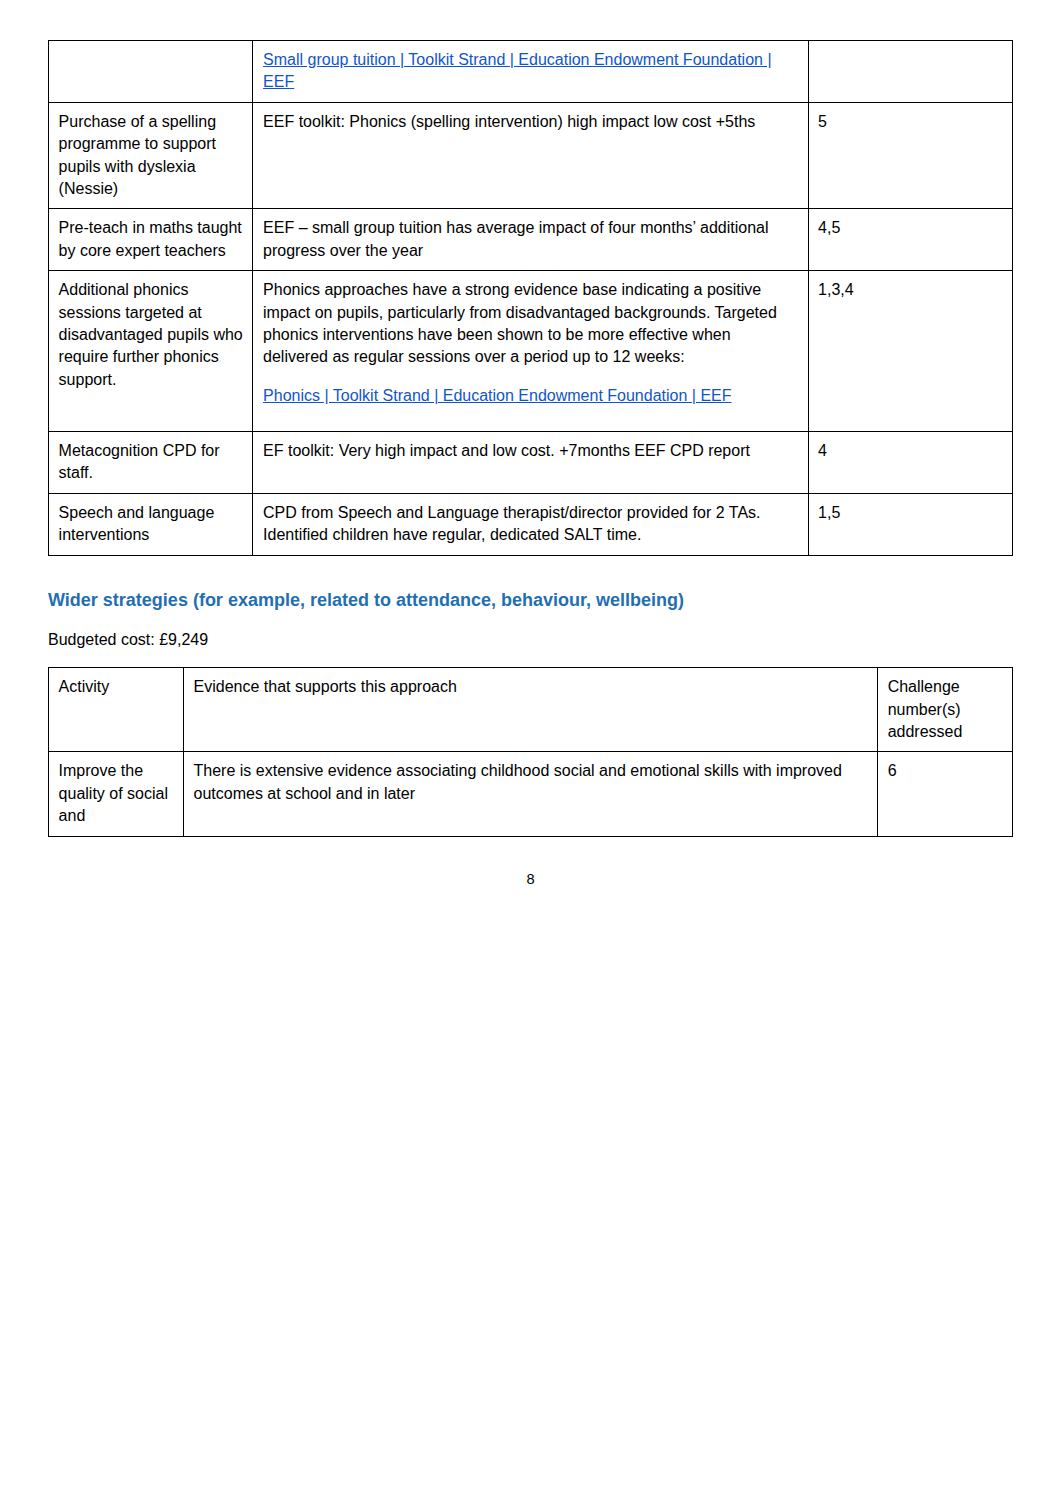| | Small group tuition / Toolkit Strand / Education Endowment Foundation / EEF | |
| Purchase of a spelling programme to support pupils with dyslexia (Nessie) | EEF toolkit: Phonics (spelling intervention) high impact low cost +5ths | 5 |
| Pre-teach in maths taught by core expert teachers | EEF – small group tuition has average impact of four months’ additional progress over the year | 4,5 |
| Additional phonics sessions targeted at disadvantaged pupils who require further phonics support. | Phonics approaches have a strong evidence base indicating a positive impact on pupils, particularly from disadvantaged backgrounds. Targeted phonics interventions have been shown to be more effective when delivered as regular sessions over a period up to 12 weeks: Phonics / Toolkit Strand / Education Endowment Foundation / EEF | 1,3,4 |
| Metacognition CPD for staff. | EF toolkit: Very high impact and low cost. +7months EEF CPD report | 4 |
| Speech and language interventions | CPD from Speech and Language therapist/director provided for 2 TAs. Identified children have regular, dedicated SALT time. | 1,5 |
Wider strategies (for example, related to attendance, behaviour, wellbeing)
Budgeted cost: £9,249
| Activity | Evidence that supports this approach | Challenge number(s) addressed |
| --- | --- | --- |
| Improve the quality of social and | There is extensive evidence associating childhood social and emotional skills with improved outcomes at school and in later | 6 |
8